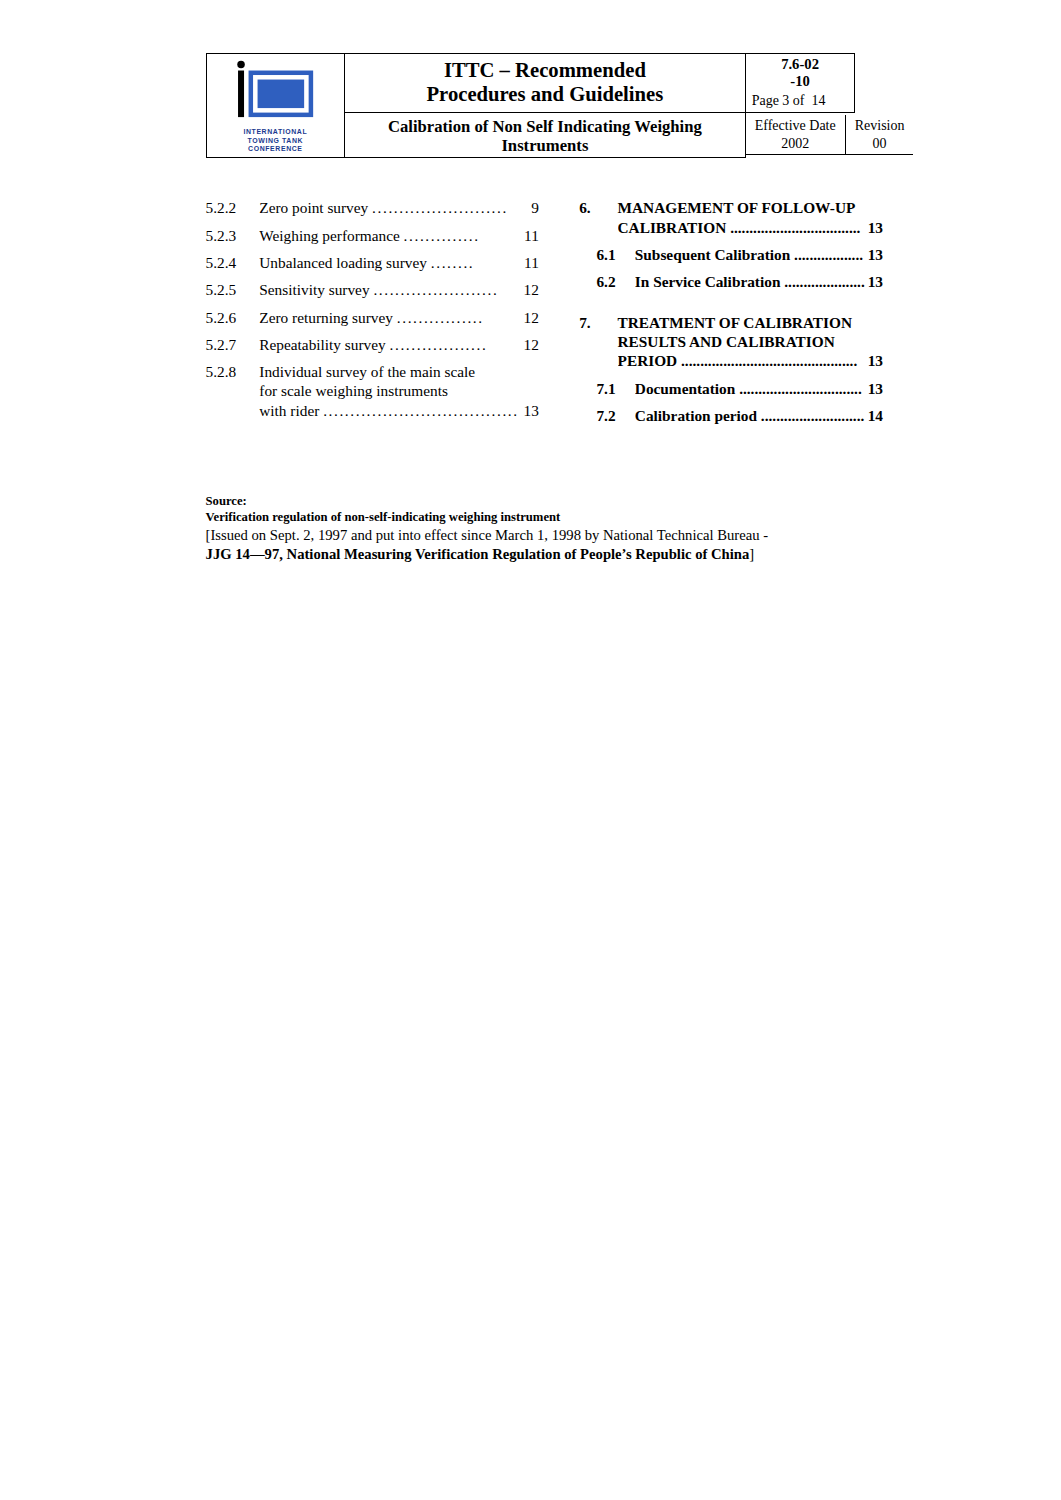| INTERNATIONAL TOWING TANK CONFERENCE | ITTC – Recommended Procedures and Guidelines | 7.6-02 -10 Page 3 of 14 |
| Calibration of Non Self Indicating Weighing Instruments | / Effective Date 2002 / Revision 00 / |
5.2.2 Zero point survey ......................... 9
5.2.3 Weighing performance .............. 11
5.2.4 Unbalanced loading survey ........ 11
5.2.5 Sensitivity survey ....................... 12
5.2.6 Zero returning survey ................ 12
5.2.7 Repeatability survey .................. 12
5.2.8 Individual survey of the main scale for scale weighing instruments with rider .................................... 13
6. MANAGEMENT OF FOLLOW-UP CALIBRATION .................................. 13
6.1 Subsequent Calibration .................. 13
6.2 In Service Calibration ..................... 13
7. TREATMENT OF CALIBRATION RESULTS AND CALIBRATION PERIOD .............................................. 13
7.1 Documentation ................................ 13
7.2 Calibration period ........................... 14
Source:
Verification regulation of non-self-indicating weighing instrument
[Issued on Sept. 2, 1997 and put into effect since March 1, 1998 by National Technical Bureau -
JJG 14—97, National Measuring Verification Regulation of People’s Republic of China]